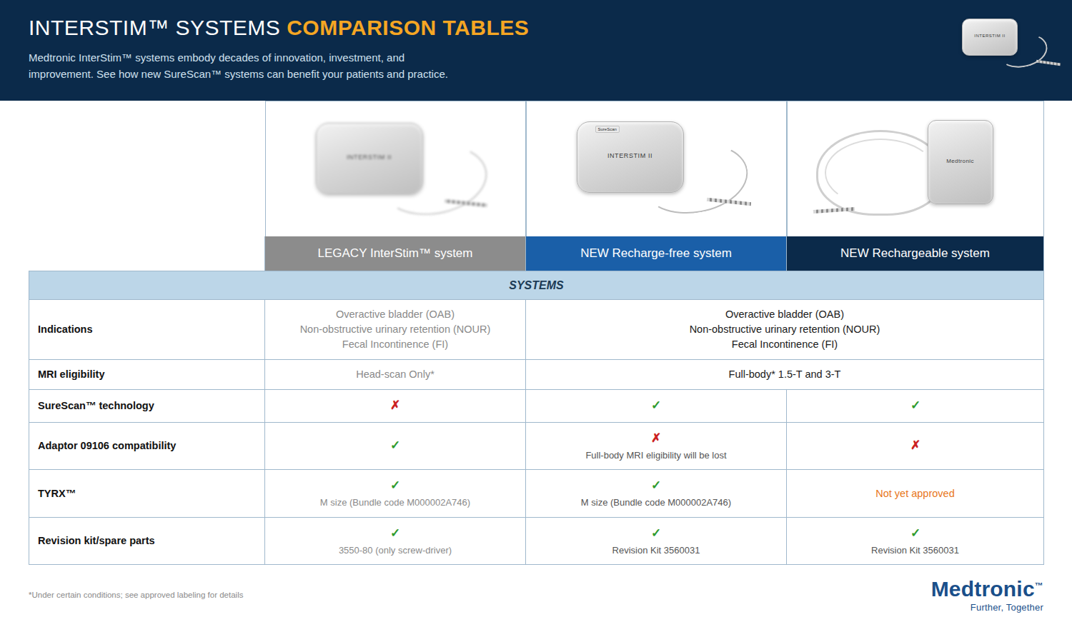InterStim™ Systems Comparison Tables
Medtronic InterStim™ systems embody decades of innovation, investment, and
improvement. See how new SureScan™ systems can benefit your patients and practice.
| | | SureScan | |
| --- | --- | --- | --- |
| | LEGACY InterStim™ system | NEW Recharge-free system | NEW Rechargeable system |
| SYSTEMS |
| Indications | Overactive bladder (OAB) Non-obstructive urinary retention (NOUR) Fecal Incontinence (FI) | Overactive bladder (OAB) Non-obstructive urinary retention (NOUR) Fecal Incontinence (FI) |
| MRI eligibility | Head-scan Only* | Full-body* 1.5-T and 3-T |
| SureScan™ technology | ✗ | ✓ | ✓ |
| Adaptor 09106 compatibility | ✓ | ✗ Full-body MRI eligibility will be lost | ✗ |
| TYRX™ | ✓ M size (Bundle code M000002A746) | ✓ M size (Bundle code M000002A746) | Not yet approved |
| Revision kit/spare parts | ✓ 3550-80 (only screw-driver) | ✓ Revision Kit 3560031 | ✓ Revision Kit 3560031 |
*Under certain conditions; see approved labeling for details
Medtronic™
Further, Together